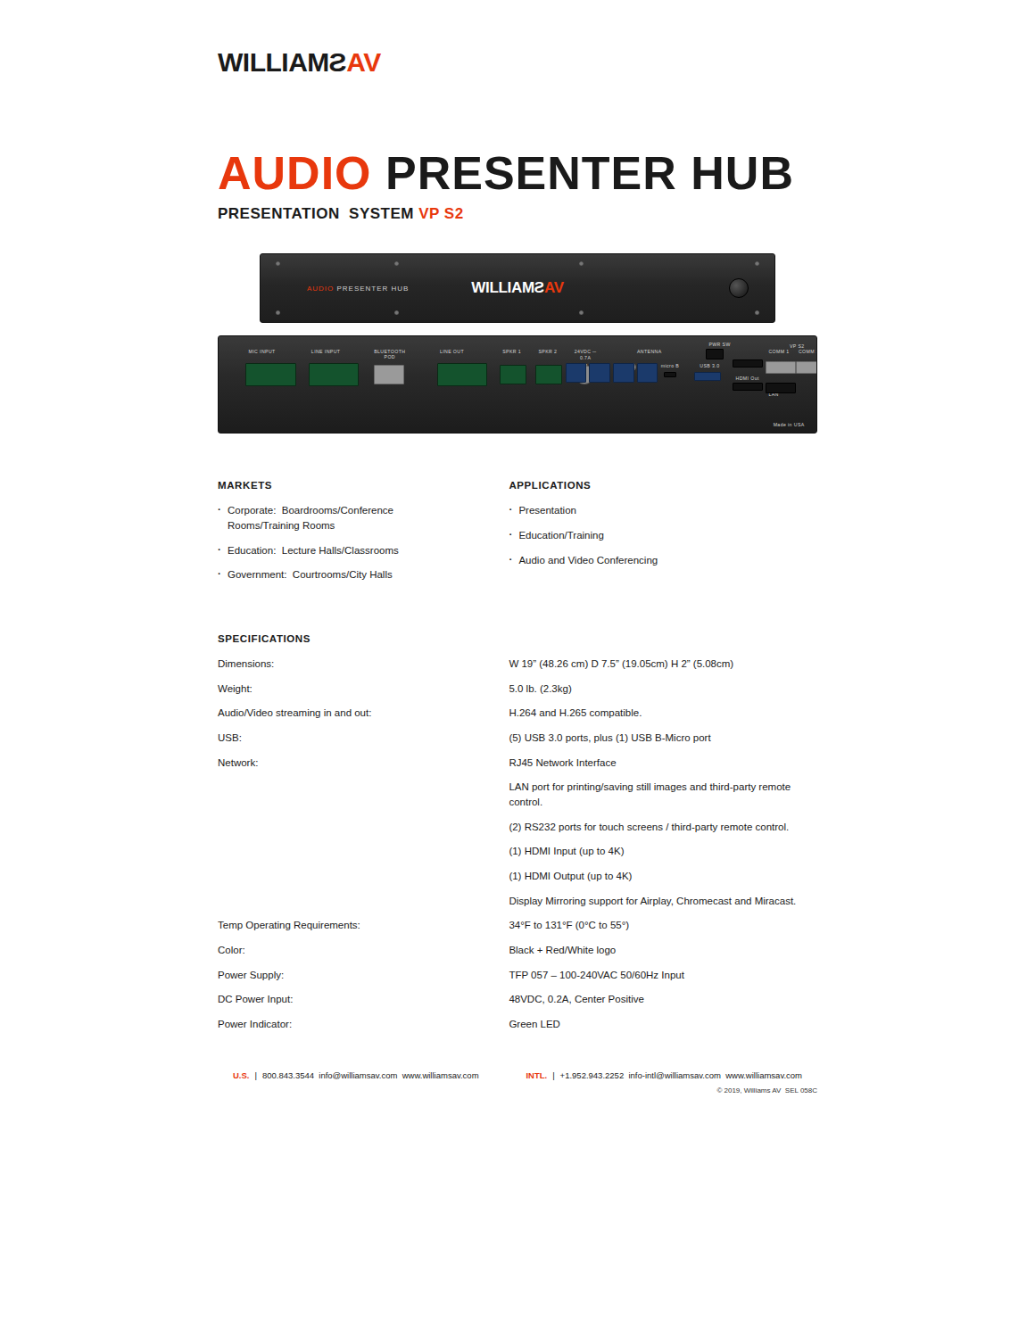WILLIAM SAV
AUDIO PRESENTER HUB
PRESENTATION SYSTEM VP S2
AUDIO PRESENTER HUB WILLIAMSAV
MIC INPUT LINE INPUT BLUETOOTH
POD LINE OUT SPKR 1 SPKR 2 24VDC ⎓
0.7A ANTENNA PWR SW USB 3.0 HDMI In HDMI Out COMM 1 COMM 2 micro B LAN USB 3.0 VP S2 Made in USA
MARKETS
Corporate: Boardrooms/ConferenceRooms/Training Rooms
Education: Lecture Halls/Classrooms
Government: Courtrooms/City Halls
APPLICATIONS
Presentation
Education/Training
Audio and Video Conferencing
SPECIFICATIONS
| Dimensions: | W 19” (48.26 cm) D 7.5” (19.05cm) H 2” (5.08cm) |
| Weight: | 5.0 lb. (2.3kg) |
| Audio/Video streaming in and out: | H.264 and H.265 compatible. |
| USB: | (5) USB 3.0 ports, plus (1) USB B-Micro port |
| Network: | RJ45 Network Interface LAN port for printing/saving still images and third-party remote control. (2) RS232 ports for touch screens / third-party remote control. (1) HDMI Input (up to 4K) (1) HDMI Output (up to 4K) Display Mirroring support for Airplay, Chromecast and Miracast. |
| Temp Operating Requirements: | 34°F to 131°F (0°C to 55°) |
| Color: | Black + Red/White logo |
| Power Supply: | TFP 057 – 100-240VAC 50/60Hz Input |
| DC Power Input: | 48VDC, 0.2A, Center Positive |
| Power Indicator: | Green LED |
U.S.|800.843.3544 info@williamsav.com www.williamsav.com INTL.|+1.952.943.2252 info-intl@williamsav.com www.williamsav.com
© 2019, Williams AV SEL 058C